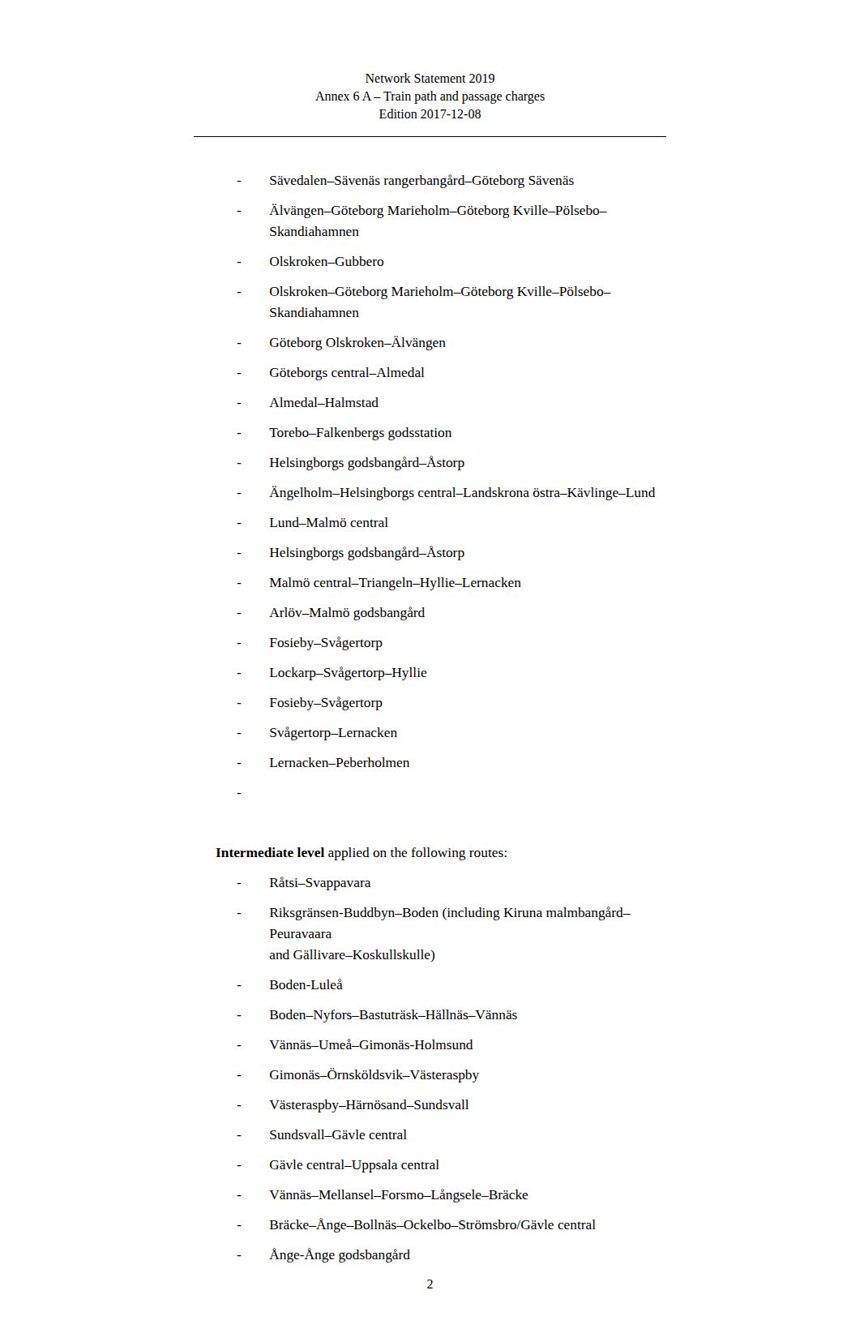Network Statement 2019 Annex 6 A – Train path and passage charges Edition 2017-12-08
Sävedalen–Sävenäs rangerbangård–Göteborg Sävenäs
Älvängen–Göteborg Marieholm–Göteborg Kville–Pölsebo–Skandiahamnen
Olskroken–Gubbero
Olskroken–Göteborg Marieholm–Göteborg Kville–Pölsebo–Skandiahamnen
Göteborg Olskroken–Älvängen
Göteborgs central–Almedal
Almedal–Halmstad
Torebo–Falkenbergs godsstation
Helsingborgs godsbangård–Åstorp
Ängelholm–Helsingborgs central–Landskrona östra–Kävlinge–Lund
Lund–Malmö central
Helsingborgs godsbangård–Åstorp
Malmö central–Triangeln–Hyllie–Lernacken
Arlöv–Malmö godsbangård
Fosieby–Svågertorp
Lockarp–Svågertorp–Hyllie
Fosieby–Svågertorp
Svågertorp–Lernacken
Lernacken–Peberholmen
Intermediate level applied on the following routes:
Råtsi–Svappavara
Riksgränsen-Buddbyn–Boden (including Kiruna malmbangård–Peuravaara and Gällivare–Koskullskulle)
Boden-Luleå
Boden–Nyfors–Bastuträsk–Hällnäs–Vännäs
Vännäs–Umeå–Gimonäs-Holmsund
Gimonäs–Örnsköldsvik–Västeraspby
Västeraspby–Härnösand–Sundsvall
Sundsvall–Gävle central
Gävle central–Uppsala central
Vännäs–Mellansel–Forsmo–Långsele–Bräcke
Bräcke–Ånge–Bollnäs–Ockelbo–Strömsbro/Gävle central
Ånge-Ånge godsbangård
2